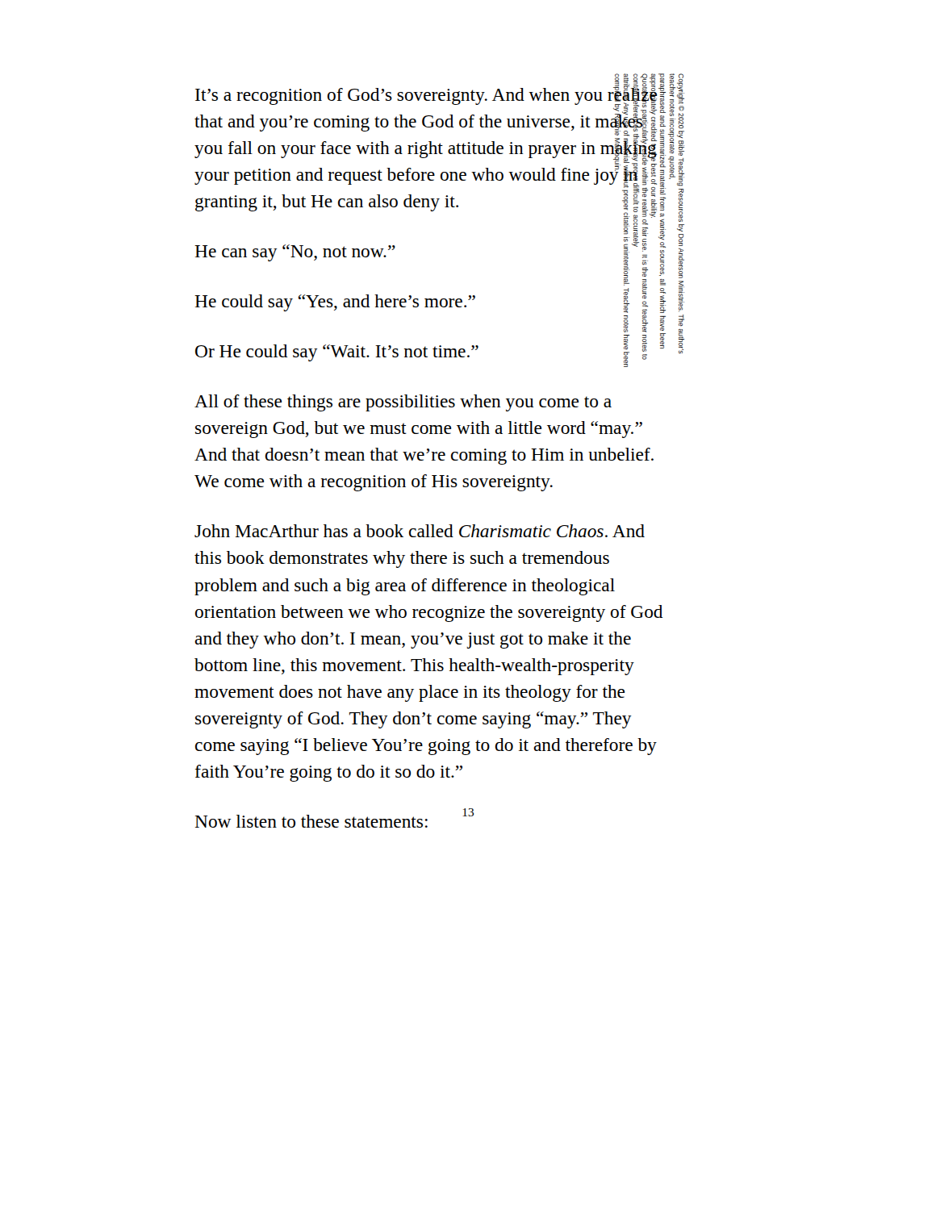It’s a recognition of God’s sovereignty. And when you realize that and you’re coming to the God of the universe, it makes you fall on your face with a right attitude in prayer in making your petition and request before one who would fine joy in granting it, but He can also deny it.
He can say “No, not now.”
He could say “Yes, and here’s more.”
Or He could say “Wait. It’s not time.”
All of these things are possibilities when you come to a sovereign God, but we must come with a little word “may.” And that doesn’t mean that we’re coming to Him in unbelief. We come with a recognition of His sovereignty.
John MacArthur has a book called Charismatic Chaos. And this book demonstrates why there is such a tremendous problem and such a big area of difference in theological orientation between we who recognize the sovereignty of God and they who don’t. I mean, you’ve just got to make it the bottom line, this movement. This health-wealth-prosperity movement does not have any place in its theology for the sovereignty of God. They don’t come saying “may.” They come saying “I believe You’re going to do it and therefore by faith You’re going to do it so do it.”
Now listen to these statements:
Copyright © 2020 by Bible Teaching Resources by Don Anderson Ministries. The author’s teacher notes incorporate quoted, paraphrased and summarized material from a variety of sources, all of which have been appropriately credited to the best of our ability. Quotations particularly reside within the realm of fair use. It is the nature of teacher notes to contain references that may prove difficult to accurately attribute. Any use of material without proper citation is unintentional. Teacher notes have been compiled by Ronnie Marroquin.
13